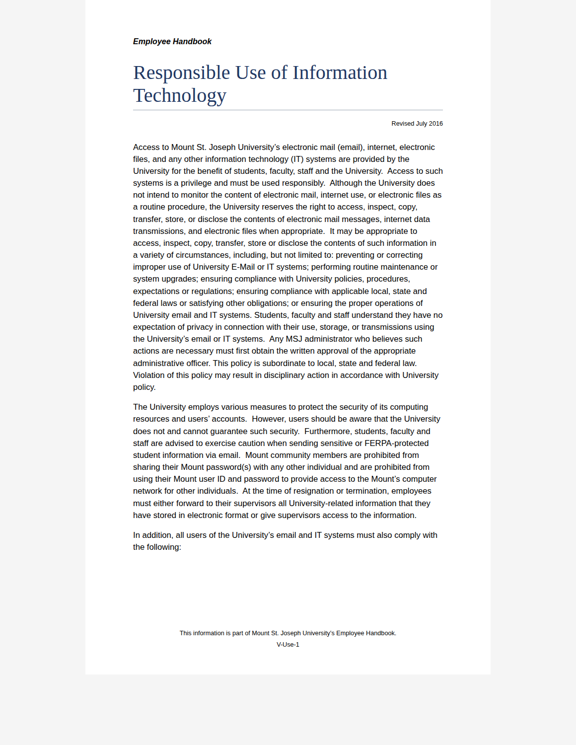Employee Handbook
Responsible Use of Information
Technology
Revised July 2016
Access to Mount St. Joseph University’s electronic mail (email), internet, electronic files, and any other information technology (IT) systems are provided by the University for the benefit of students, faculty, staff and the University. Access to such systems is a privilege and must be used responsibly. Although the University does not intend to monitor the content of electronic mail, internet use, or electronic files as a routine procedure, the University reserves the right to access, inspect, copy, transfer, store, or disclose the contents of electronic mail messages, internet data transmissions, and electronic files when appropriate. It may be appropriate to access, inspect, copy, transfer, store or disclose the contents of such information in a variety of circumstances, including, but not limited to: preventing or correcting improper use of University E-Mail or IT systems; performing routine maintenance or system upgrades; ensuring compliance with University policies, procedures, expectations or regulations; ensuring compliance with applicable local, state and federal laws or satisfying other obligations; or ensuring the proper operations of University email and IT systems. Students, faculty and staff understand they have no expectation of privacy in connection with their use, storage, or transmissions using the University’s email or IT systems. Any MSJ administrator who believes such actions are necessary must first obtain the written approval of the appropriate administrative officer. This policy is subordinate to local, state and federal law. Violation of this policy may result in disciplinary action in accordance with University policy.
The University employs various measures to protect the security of its computing resources and users’ accounts. However, users should be aware that the University does not and cannot guarantee such security. Furthermore, students, faculty and staff are advised to exercise caution when sending sensitive or FERPA-protected student information via email. Mount community members are prohibited from sharing their Mount password(s) with any other individual and are prohibited from using their Mount user ID and password to provide access to the Mount’s computer network for other individuals. At the time of resignation or termination, employees must either forward to their supervisors all University-related information that they have stored in electronic format or give supervisors access to the information.
In addition, all users of the University’s email and IT systems must also comply with the following:
This information is part of Mount St. Joseph University’s Employee Handbook.
V-Use-1